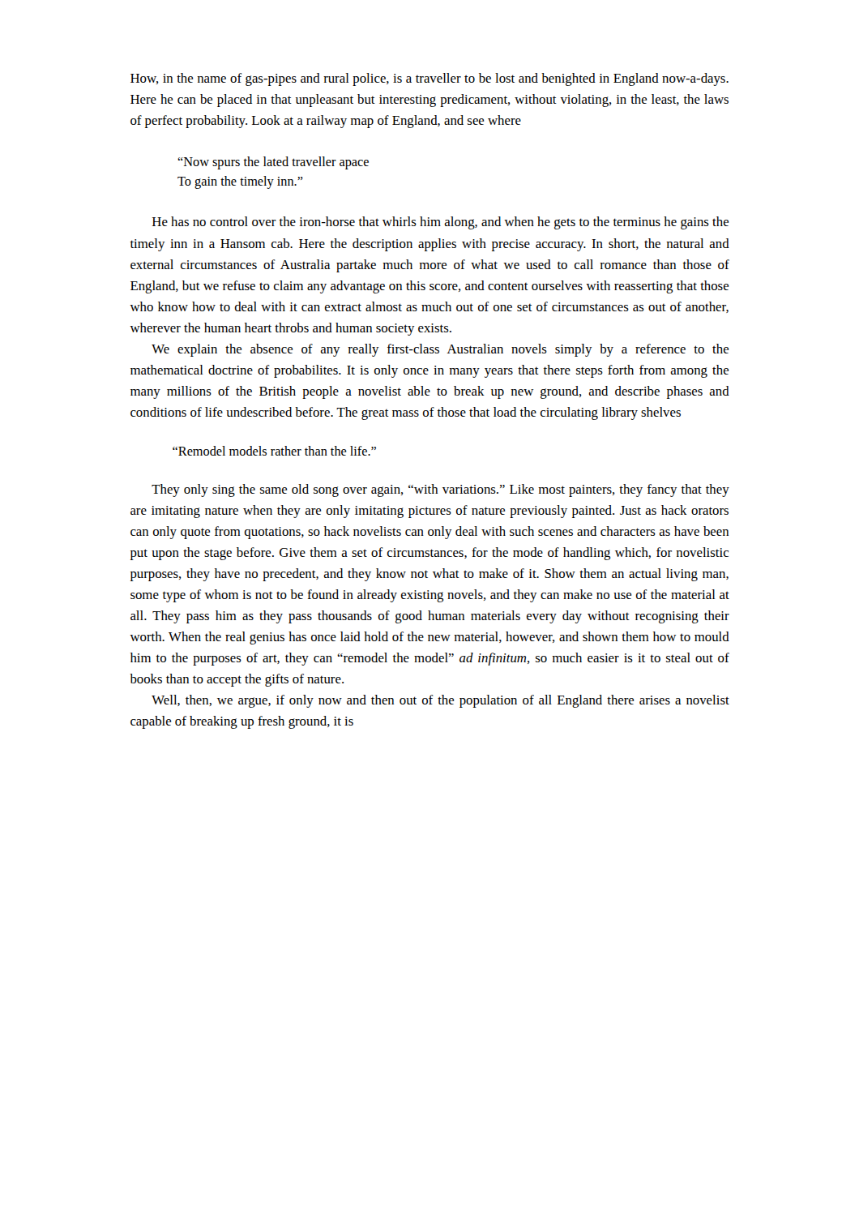How, in the name of gas-pipes and rural police, is a traveller to be lost and benighted in England now-a-days. Here he can be placed in that unpleasant but interesting predicament, without violating, in the least, the laws of perfect probability. Look at a railway map of England, and see where
“Now spurs the lated traveller apace
To gain the timely inn.”
He has no control over the iron-horse that whirls him along, and when he gets to the terminus he gains the timely inn in a Hansom cab. Here the description applies with precise accuracy. In short, the natural and external circumstances of Australia partake much more of what we used to call romance than those of England, but we refuse to claim any advantage on this score, and content ourselves with reasserting that those who know how to deal with it can extract almost as much out of one set of circumstances as out of another, wherever the human heart throbs and human society exists.
We explain the absence of any really first-class Australian novels simply by a reference to the mathematical doctrine of probabilites. It is only once in many years that there steps forth from among the many millions of the British people a novelist able to break up new ground, and describe phases and conditions of life undescribed before. The great mass of those that load the circulating library shelves
“Remodel models rather than the life.”
They only sing the same old song over again, “with variations.” Like most painters, they fancy that they are imitating nature when they are only imitating pictures of nature previously painted. Just as hack orators can only quote from quotations, so hack novelists can only deal with such scenes and characters as have been put upon the stage before. Give them a set of circumstances, for the mode of handling which, for novelistic purposes, they have no precedent, and they know not what to make of it. Show them an actual living man, some type of whom is not to be found in already existing novels, and they can make no use of the material at all. They pass him as they pass thousands of good human materials every day without recognising their worth. When the real genius has once laid hold of the new material, however, and shown them how to mould him to the purposes of art, they can “remodel the model” ad infinitum, so much easier is it to steal out of books than to accept the gifts of nature.
Well, then, we argue, if only now and then out of the population of all England there arises a novelist capable of breaking up fresh ground, it is